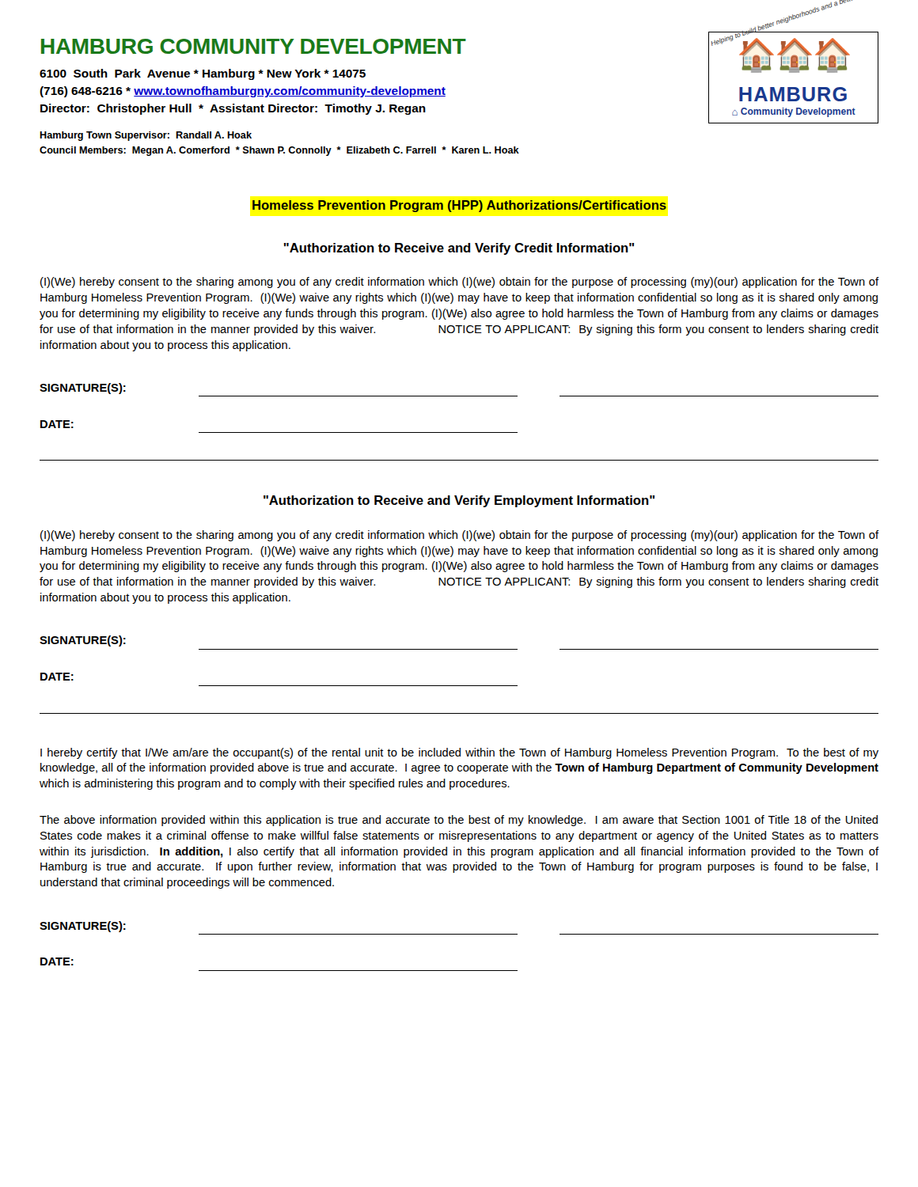HAMBURG COMMUNITY DEVELOPMENT
6100 South Park Avenue * Hamburg * New York * 14075
(716) 648-6216 * www.townofhamburgny.com/community-development
Director: Christopher Hull * Assistant Director: Timothy J. Regan
Hamburg Town Supervisor: Randall A. Hoak
Council Members: Megan A. Comerford * Shawn P. Connolly * Elizabeth C. Farrell * Karen L. Hoak
Helping to build better neighborhoods and a better community
🏠🏠🏠
HAMBURG
⌂ Community Development
Homeless Prevention Program (HPP) Authorizations/Certifications
"Authorization to Receive and Verify Credit Information"
(I)(We) hereby consent to the sharing among you of any credit information which (I)(we) obtain for the purpose of processing (my)(our) application for the Town of Hamburg Homeless Prevention Program. (I)(We) waive any rights which (I)(we) may have to keep that information confidential so long as it is shared only among you for determining my eligibility to receive any funds through this program. (I)(We) also agree to hold harmless the Town of Hamburg from any claims or damages for use of that information in the manner provided by this waiver. NOTICE TO APPLICANT: By signing this form you consent to lenders sharing credit information about you to process this application.
| SIGNATURE(S): | | | |
| DATE: | | | |
"Authorization to Receive and Verify Employment Information"
(I)(We) hereby consent to the sharing among you of any credit information which (I)(we) obtain for the purpose of processing (my)(our) application for the Town of Hamburg Homeless Prevention Program. (I)(We) waive any rights which (I)(we) may have to keep that information confidential so long as it is shared only among you for determining my eligibility to receive any funds through this program. (I)(We) also agree to hold harmless the Town of Hamburg from any claims or damages for use of that information in the manner provided by this waiver. NOTICE TO APPLICANT: By signing this form you consent to lenders sharing credit information about you to process this application.
| SIGNATURE(S): | | | |
| DATE: | | | |
I hereby certify that I/We am/are the occupant(s) of the rental unit to be included within the Town of Hamburg Homeless Prevention Program. To the best of my knowledge, all of the information provided above is true and accurate. I agree to cooperate with the Town of Hamburg Department of Community Development which is administering this program and to comply with their specified rules and procedures.
The above information provided within this application is true and accurate to the best of my knowledge. I am aware that Section 1001 of Title 18 of the United States code makes it a criminal offense to make willful false statements or misrepresentations to any department or agency of the United States as to matters within its jurisdiction. In addition, I also certify that all information provided in this program application and all financial information provided to the Town of Hamburg is true and accurate. If upon further review, information that was provided to the Town of Hamburg for program purposes is found to be false, I understand that criminal proceedings will be commenced.
| SIGNATURE(S): | | | |
| DATE: | | | |